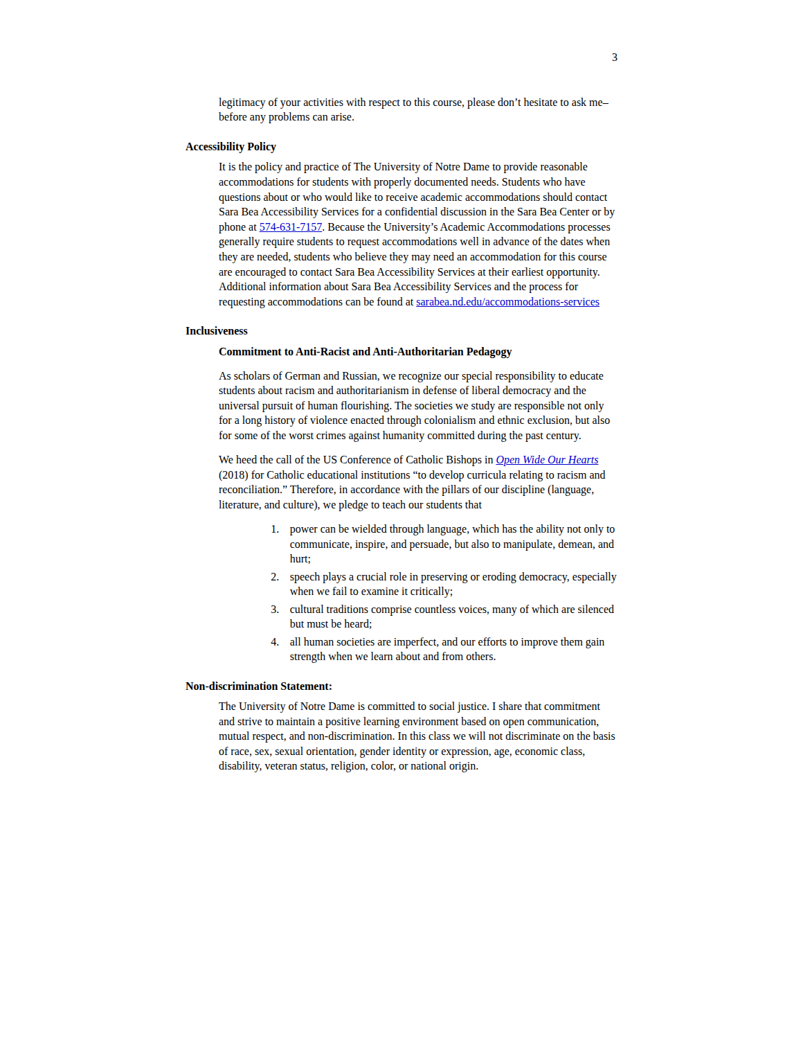3
legitimacy of your activities with respect to this course, please don’t hesitate to ask me–before any problems can arise.
Accessibility Policy
It is the policy and practice of The University of Notre Dame to provide reasonable accommodations for students with properly documented needs. Students who have questions about or who would like to receive academic accommodations should contact Sara Bea Accessibility Services for a confidential discussion in the Sara Bea Center or by phone at 574-631-7157. Because the University’s Academic Accommodations processes generally require students to request accommodations well in advance of the dates when they are needed, students who believe they may need an accommodation for this course are encouraged to contact Sara Bea Accessibility Services at their earliest opportunity. Additional information about Sara Bea Accessibility Services and the process for requesting accommodations can be found at sarabea.nd.edu/accommodations-services
Inclusiveness
Commitment to Anti-Racist and Anti-Authoritarian Pedagogy
As scholars of German and Russian, we recognize our special responsibility to educate students about racism and authoritarianism in defense of liberal democracy and the universal pursuit of human flourishing. The societies we study are responsible not only for a long history of violence enacted through colonialism and ethnic exclusion, but also for some of the worst crimes against humanity committed during the past century.
We heed the call of the US Conference of Catholic Bishops in Open Wide Our Hearts (2018) for Catholic educational institutions “to develop curricula relating to racism and reconciliation.” Therefore, in accordance with the pillars of our discipline (language, literature, and culture), we pledge to teach our students that
power can be wielded through language, which has the ability not only to communicate, inspire, and persuade, but also to manipulate, demean, and hurt;
speech plays a crucial role in preserving or eroding democracy, especially when we fail to examine it critically;
cultural traditions comprise countless voices, many of which are silenced but must be heard;
all human societies are imperfect, and our efforts to improve them gain strength when we learn about and from others.
Non-discrimination Statement:
The University of Notre Dame is committed to social justice. I share that commitment and strive to maintain a positive learning environment based on open communication, mutual respect, and non-discrimination. In this class we will not discriminate on the basis of race, sex, sexual orientation, gender identity or expression, age, economic class, disability, veteran status, religion, color, or national origin.